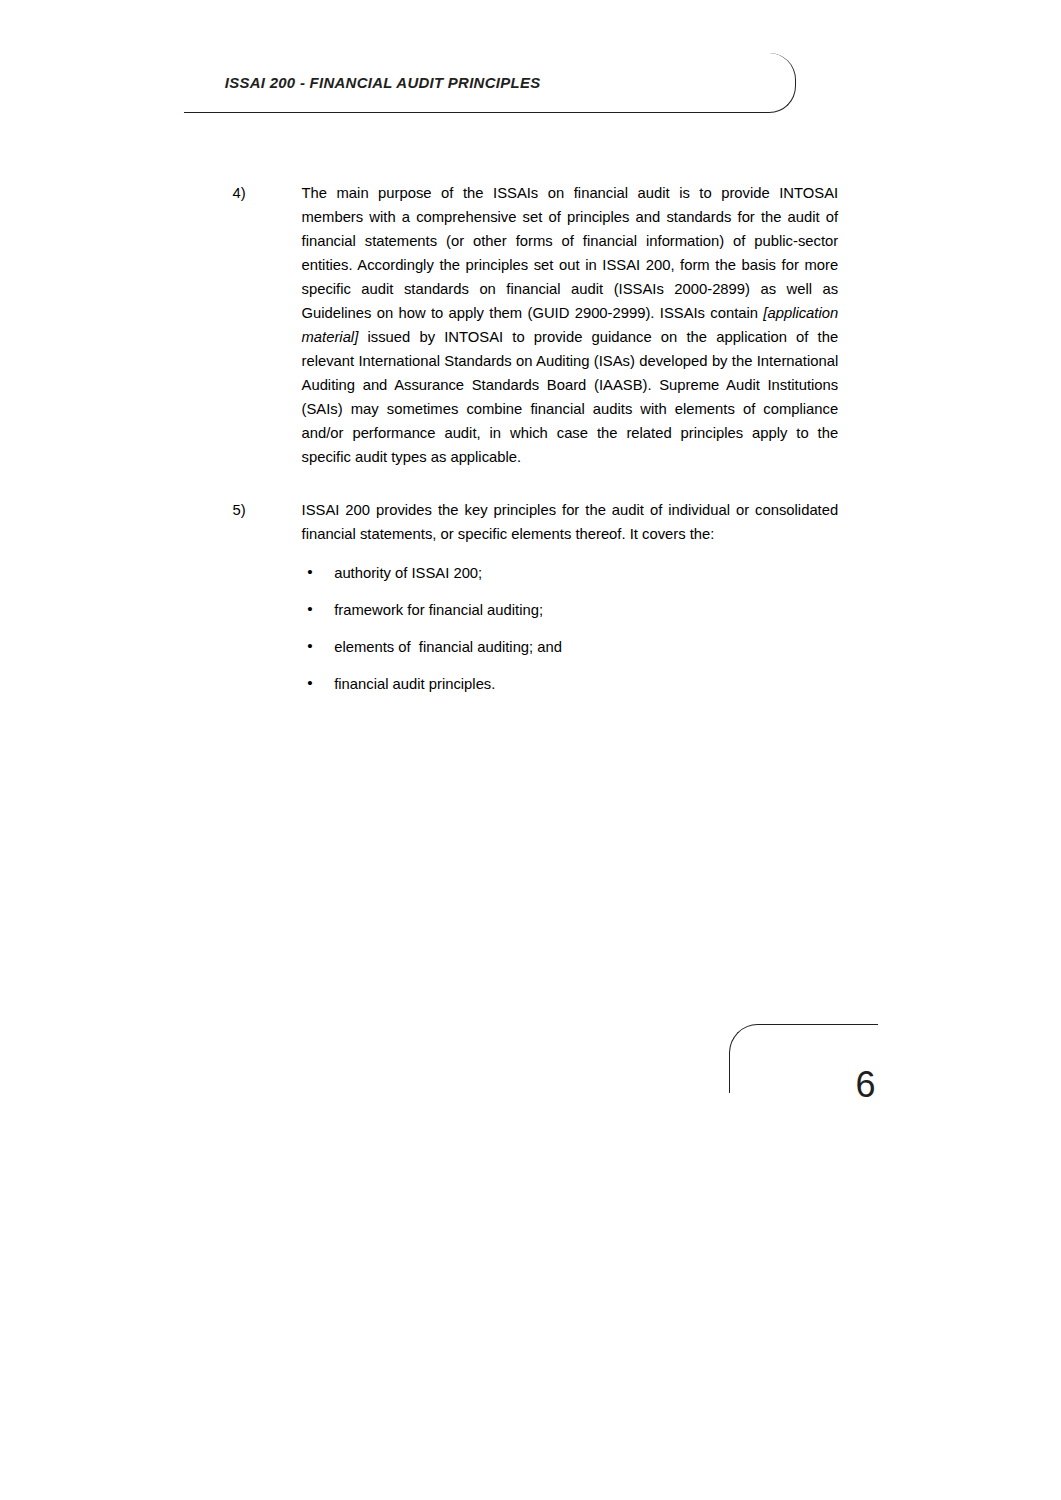ISSAI 200 - FINANCIAL AUDIT PRINCIPLES
4) The main purpose of the ISSAIs on financial audit is to provide INTOSAI members with a comprehensive set of principles and standards for the audit of financial statements (or other forms of financial information) of public-sector entities. Accordingly the principles set out in ISSAI 200, form the basis for more specific audit standards on financial audit (ISSAIs 2000-2899) as well as Guidelines on how to apply them (GUID 2900-2999). ISSAIs contain [application material] issued by INTOSAI to provide guidance on the application of the relevant International Standards on Auditing (ISAs) developed by the International Auditing and Assurance Standards Board (IAASB). Supreme Audit Institutions (SAIs) may sometimes combine financial audits with elements of compliance and/or performance audit, in which case the related principles apply to the specific audit types as applicable.
5) ISSAI 200 provides the key principles for the audit of individual or consolidated financial statements, or specific elements thereof. It covers the:
authority of ISSAI 200;
framework for financial auditing;
elements of financial auditing; and
financial audit principles.
6